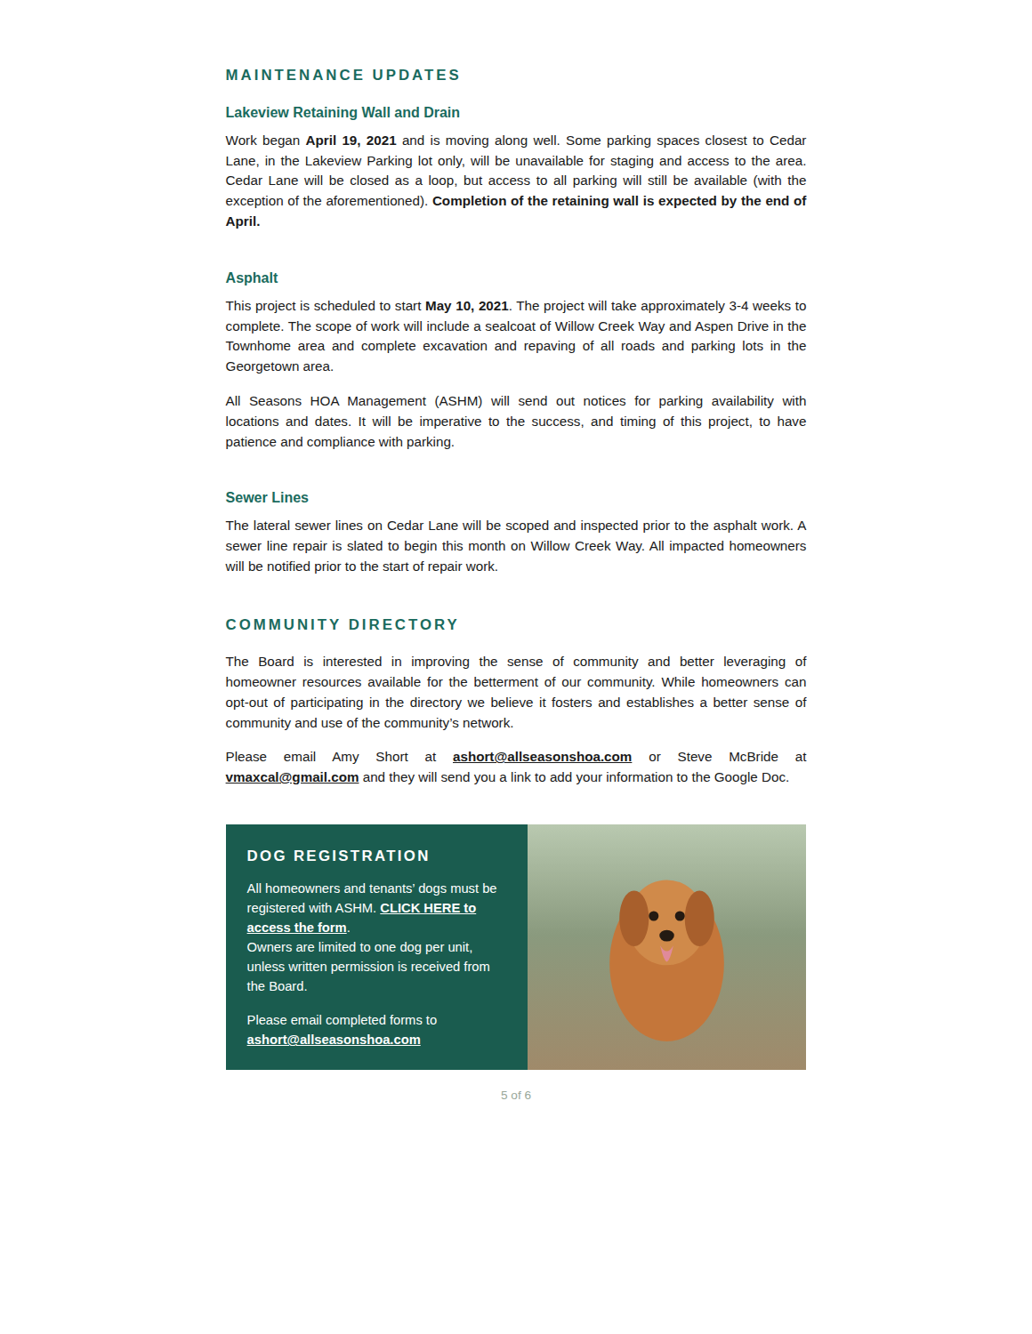Maintenance Updates
Lakeview Retaining Wall and Drain
Work began April 19, 2021 and is moving along well. Some parking spaces closest to Cedar Lane, in the Lakeview Parking lot only, will be unavailable for staging and access to the area. Cedar Lane will be closed as a loop, but access to all parking will still be available (with the exception of the aforementioned). Completion of the retaining wall is expected by the end of April.
Asphalt
This project is scheduled to start May 10, 2021. The project will take approximately 3-4 weeks to complete. The scope of work will include a sealcoat of Willow Creek Way and Aspen Drive in the Townhome area and complete excavation and repaving of all roads and parking lots in the Georgetown area.
All Seasons HOA Management (ASHM) will send out notices for parking availability with locations and dates. It will be imperative to the success, and timing of this project, to have patience and compliance with parking.
Sewer Lines
The lateral sewer lines on Cedar Lane will be scoped and inspected prior to the asphalt work. A sewer line repair is slated to begin this month on Willow Creek Way. All impacted homeowners will be notified prior to the start of repair work.
Community Directory
The Board is interested in improving the sense of community and better leveraging of homeowner resources available for the betterment of our community. While homeowners can opt-out of participating in the directory we believe it fosters and establishes a better sense of community and use of the community’s network.
Please email Amy Short at ashort@allseasonshoa.com or Steve McBride at vmaxcal@gmail.com and they will send you a link to add your information to the Google Doc.
Dog Registration
All homeowners and tenants’ dogs must be registered with ASHM. CLICK HERE to access the form.
Owners are limited to one dog per unit, unless written permission is received from the Board.
Please email completed forms to
ashort@allseasonshoa.com
5 of 6